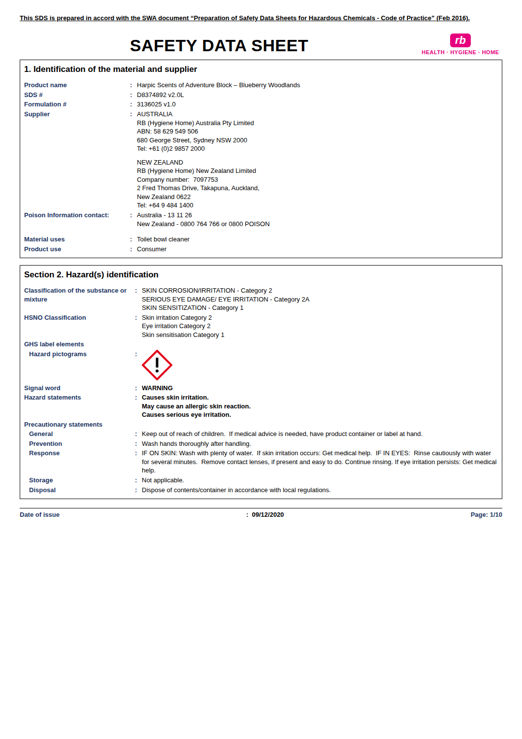This SDS is prepared in accord with the SWA document “Preparation of Safety Data Sheets for Hazardous Chemicals - Code of Practice” (Feb 2016).
SAFETY DATA SHEET
rb
HEALTH · HYGIENE · HOME
1. Identification of the material and supplier
| Product name | : | Harpic Scents of Adventure Block – Blueberry Woodlands |
| SDS # | : | D8374892 v2.0L |
| Formulation # | : | 3136025 v1.0 |
| Supplier | : | AUSTRALIA RB (Hygiene Home) Australia Pty Limited ABN: 58 629 549 506 680 George Street, Sydney NSW 2000 Tel: +61 (0)2 9857 2000 NEW ZEALAND RB (Hygiene Home) New Zealand Limited Company number: 7097753 2 Fred Thomas Drive, Takapuna, Auckland, New Zealand 0622 Tel: +64 9 484 1400 |
| Poison Information contact: | : | Australia - 13 11 26 New Zealand - 0800 764 766 or 0800 POISON |
| Material uses | : | Toilet bowl cleaner |
| Product use | : | Consumer |
Section 2. Hazard(s) identification
| Classification of the substance or mixture | : | SKIN CORROSION/IRRITATION - Category 2 SERIOUS EYE DAMAGE/ EYE IRRITATION - Category 2A SKIN SENSITIZATION - Category 1 |
| HSNO Classification | : | Skin irritation Category 2 Eye irritation Category 2 Skin sensitisation Category 1 |
| GHS label elements | | |
| Hazard pictograms | : | |
| Signal word | : | WARNING |
| Hazard statements | : | Causes skin irritation. May cause an allergic skin reaction. Causes serious eye irritation. |
| Precautionary statements | | |
| General | : | Keep out of reach of children. If medical advice is needed, have product container or label at hand. |
| Prevention | : | Wash hands thoroughly after handling. |
| Response | : | IF ON SKIN: Wash with plenty of water. If skin irritation occurs: Get medical help. IF IN EYES: Rinse cautiously with water for several minutes. Remove contact lenses, if present and easy to do. Continue rinsing. If eye irritation persists: Get medical help. |
| Storage | : | Not applicable. |
| Disposal | : | Dispose of contents/container in accordance with local regulations. |
Date of issue
: 09/12/2020
Page: 1/10